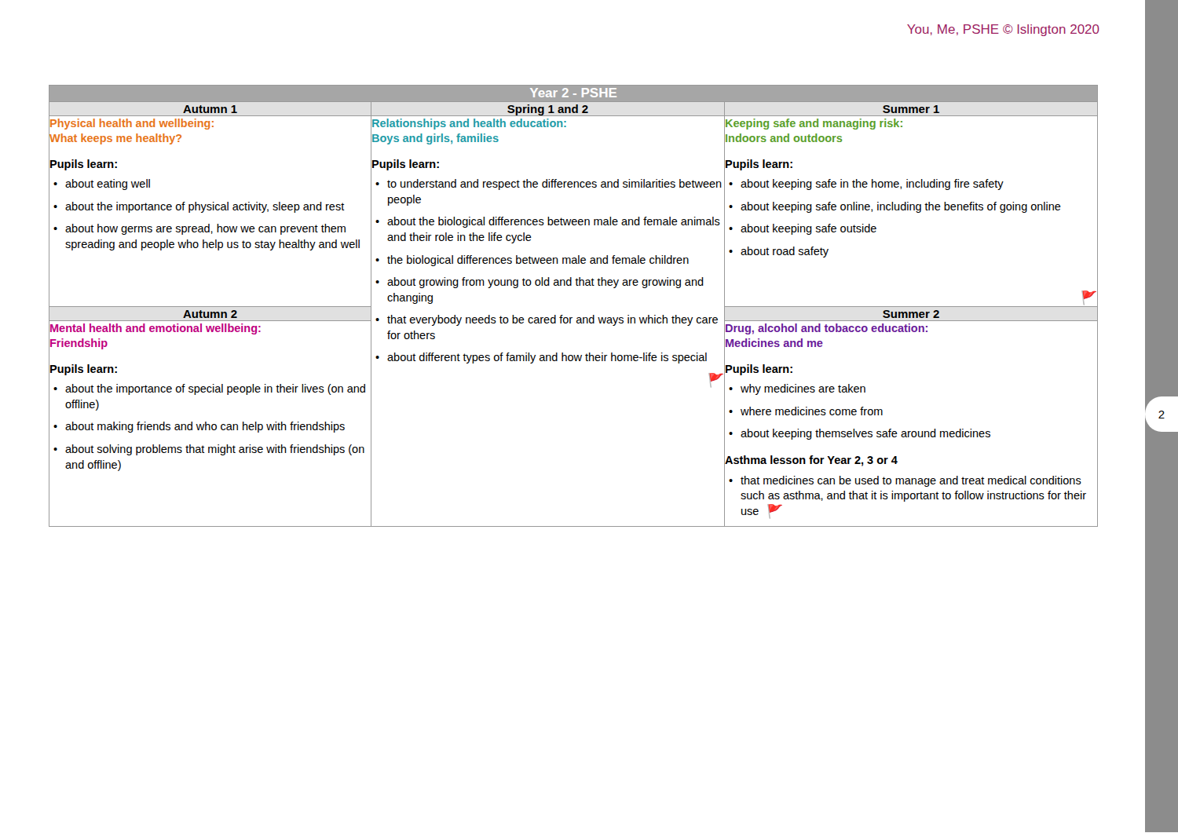2
You, Me, PSHE © Islington 2020
| Year 2 - PSHE |
| Autumn 1 | Spring 1 and 2 | Summer 1 |
| Physical health and wellbeing: What keeps me healthy? Pupils learn: about eating well about the importance of physical activity, sleep and rest about how germs are spread, how we can prevent them spreading and people who help us to stay healthy and well | Relationships and health education: Boys and girls, families Pupils learn: to understand and respect the differences and similarities between people about the biological differences between male and female animals and their role in the life cycle the biological differences between male and female children about growing from young to old and that they are growing and changing that everybody needs to be cared for and ways in which they care for others about different types of family and how their home-life is special 🚩 | Keeping safe and managing risk: Indoors and outdoors Pupils learn: about keeping safe in the home, including fire safety about keeping safe online, including the benefits of going online about keeping safe outside about road safety 🚩 |
| Autumn 2 | Summer 2 |
| Mental health and emotional wellbeing: Friendship Pupils learn: about the importance of special people in their lives (on and offline) about making friends and who can help with friendships about solving problems that might arise with friendships (on and offline) | Drug, alcohol and tobacco education: Medicines and me Pupils learn: why medicines are taken where medicines come from about keeping themselves safe around medicines Asthma lesson for Year 2, 3 or 4 that medicines can be used to manage and treat medical conditions such as asthma, and that it is important to follow instructions for their use 🚩 |